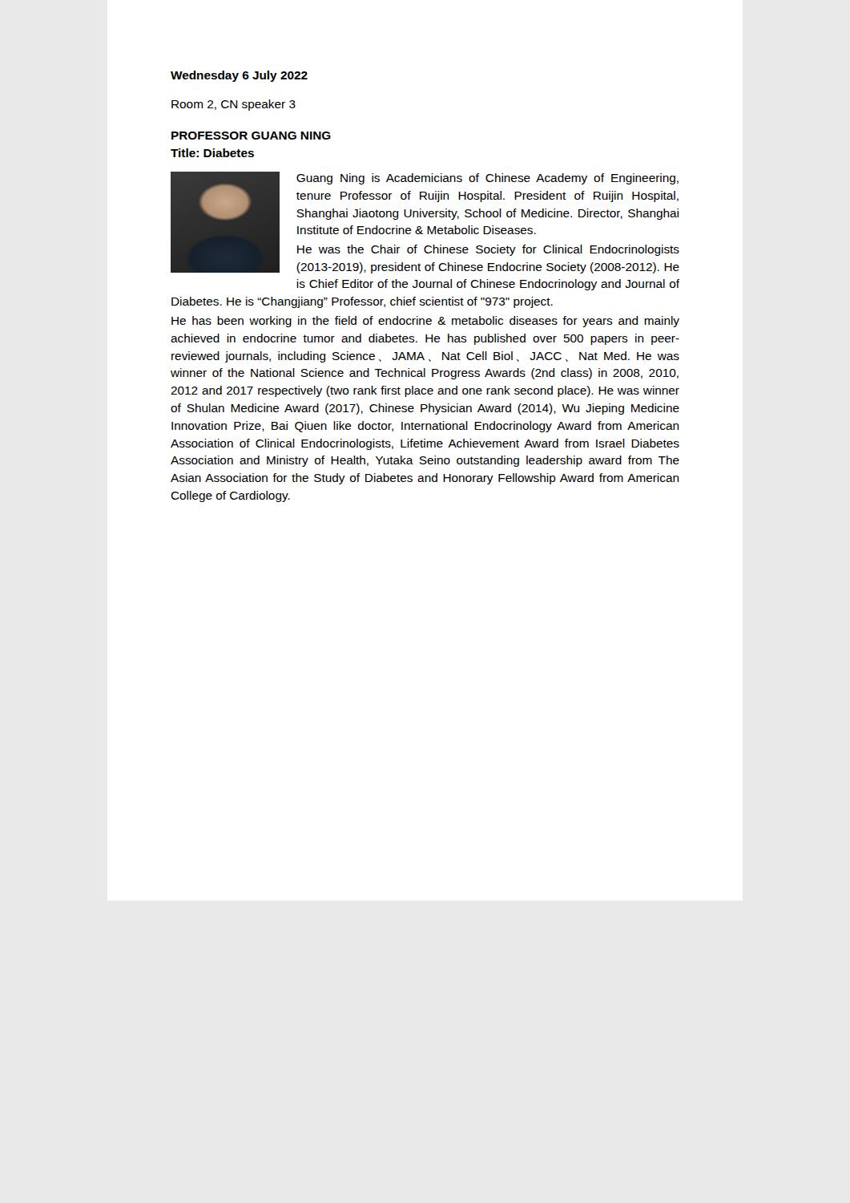Wednesday 6 July 2022
Room 2, CN speaker 3
PROFESSOR GUANG NING
Title: Diabetes
Guang Ning is Academicians of Chinese Academy of Engineering, tenure Professor of Ruijin Hospital. President of Ruijin Hospital, Shanghai Jiaotong University, School of Medicine. Director, Shanghai Institute of Endocrine & Metabolic Diseases.
He was the Chair of Chinese Society for Clinical Endocrinologists (2013-2019), president of Chinese Endocrine Society (2008-2012). He is Chief Editor of the Journal of Chinese Endocrinology and Journal of Diabetes. He is “Changjiang” Professor, chief scientist of "973" project.
He has been working in the field of endocrine & metabolic diseases for years and mainly achieved in endocrine tumor and diabetes. He has published over 500 papers in peer-reviewed journals, including Science、JAMA、Nat Cell Biol、JACC、Nat Med. He was winner of the National Science and Technical Progress Awards (2nd class) in 2008, 2010, 2012 and 2017 respectively (two rank first place and one rank second place). He was winner of Shulan Medicine Award (2017), Chinese Physician Award (2014), Wu Jieping Medicine Innovation Prize, Bai Qiuen like doctor, International Endocrinology Award from American Association of Clinical Endocrinologists, Lifetime Achievement Award from Israel Diabetes Association and Ministry of Health, Yutaka Seino outstanding leadership award from The Asian Association for the Study of Diabetes and Honorary Fellowship Award from American College of Cardiology.